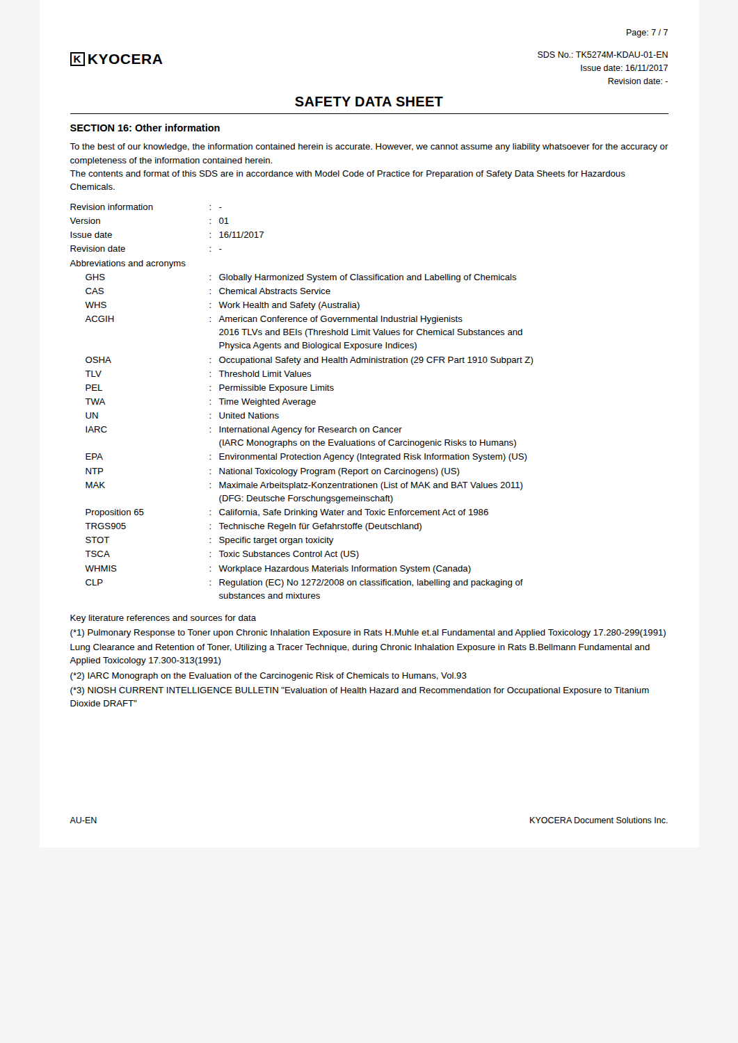Page: 7 / 7
KKYOCERA
SDS No.: TK5274M-KDAU-01-EN
Issue date: 16/11/2017
Revision date: -
SAFETY DATA SHEET
SECTION 16: Other information
To the best of our knowledge, the information contained herein is accurate. However, we cannot assume any liability whatsoever for the accuracy or completeness of the information contained herein.
The contents and format of this SDS are in accordance with Model Code of Practice for Preparation of Safety Data Sheets for Hazardous Chemicals.
| Revision information | : | - |
| Version | : | 01 |
| Issue date | : | 16/11/2017 |
| Revision date | : | - |
| Abbreviations and acronyms | | |
| GHS | : | Globally Harmonized System of Classification and Labelling of Chemicals |
| CAS | : | Chemical Abstracts Service |
| WHS | : | Work Health and Safety (Australia) |
| ACGIH | : | American Conference of Governmental Industrial Hygienists 2016 TLVs and BEIs (Threshold Limit Values for Chemical Substances and Physica Agents and Biological Exposure Indices) |
| OSHA | : | Occupational Safety and Health Administration (29 CFR Part 1910 Subpart Z) |
| TLV | : | Threshold Limit Values |
| PEL | : | Permissible Exposure Limits |
| TWA | : | Time Weighted Average |
| UN | : | United Nations |
| IARC | : | International Agency for Research on Cancer (IARC Monographs on the Evaluations of Carcinogenic Risks to Humans) |
| EPA | : | Environmental Protection Agency (Integrated Risk Information System) (US) |
| NTP | : | National Toxicology Program (Report on Carcinogens) (US) |
| MAK | : | Maximale Arbeitsplatz-Konzentrationen (List of MAK and BAT Values 2011) (DFG: Deutsche Forschungsgemeinschaft) |
| Proposition 65 | : | California, Safe Drinking Water and Toxic Enforcement Act of 1986 |
| TRGS905 | : | Technische Regeln für Gefahrstoffe (Deutschland) |
| STOT | : | Specific target organ toxicity |
| TSCA | : | Toxic Substances Control Act (US) |
| WHMIS | : | Workplace Hazardous Materials Information System (Canada) |
| CLP | : | Regulation (EC) No 1272/2008 on classification, labelling and packaging of substances and mixtures |
Key literature references and sources for data
(*1) Pulmonary Response to Toner upon Chronic Inhalation Exposure in Rats H.Muhle et.al Fundamental and Applied Toxicology 17.280-299(1991)
Lung Clearance and Retention of Toner, Utilizing a Tracer Technique, during Chronic Inhalation Exposure in Rats B.Bellmann Fundamental and Applied Toxicology 17.300-313(1991)
(*2) IARC Monograph on the Evaluation of the Carcinogenic Risk of Chemicals to Humans, Vol.93
(*3) NIOSH CURRENT INTELLIGENCE BULLETIN "Evaluation of Health Hazard and Recommendation for Occupational Exposure to Titanium Dioxide DRAFT"
AU-EN KYOCERA Document Solutions Inc.